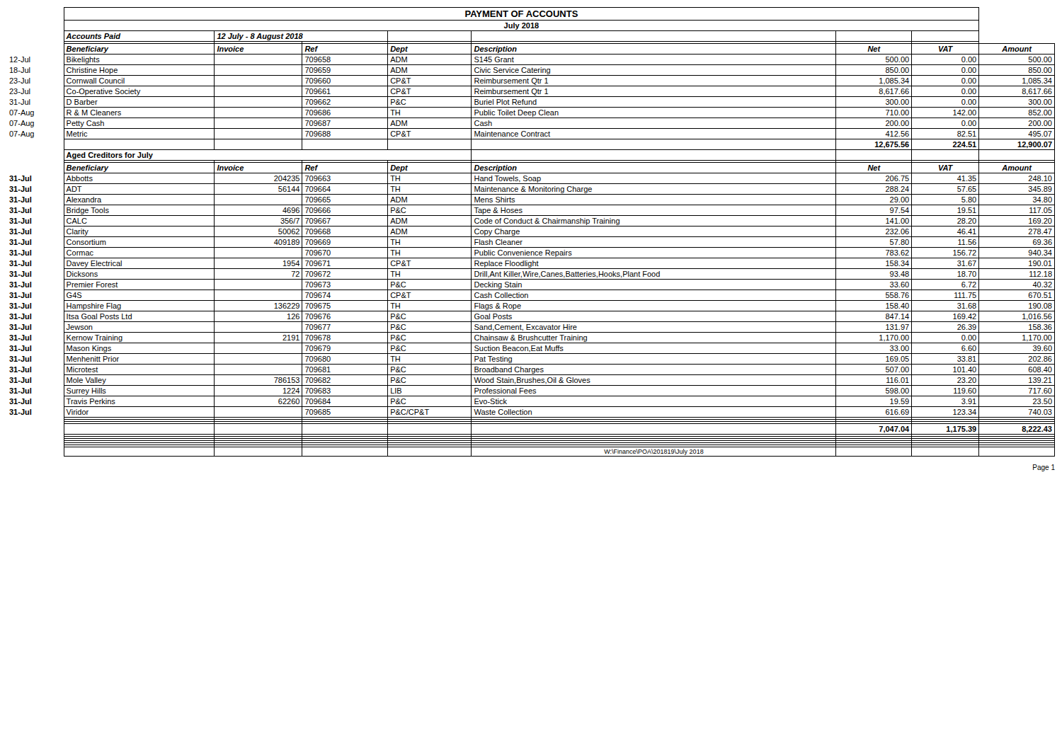| | PAYMENT OF ACCOUNTS |
| | July 2018 |
| | Accounts Paid | 12 July - 8 August 2018 | | | | |
| | Beneficiary | Invoice | Ref | Dept | Description | Net | VAT | Amount |
| 12-Jul | Bikelights | | 709658 | ADM | S145 Grant | 500.00 | 0.00 | 500.00 |
| 18-Jul | Christine Hope | | 709659 | ADM | Civic Service Catering | 850.00 | 0.00 | 850.00 |
| 23-Jul | Cornwall Council | | 709660 | CP&T | Reimbursement Qtr 1 | 1,085.34 | 0.00 | 1,085.34 |
| 23-Jul | Co-Operative Society | | 709661 | CP&T | Reimbursement Qtr 1 | 8,617.66 | 0.00 | 8,617.66 |
| 31-Jul | D Barber | | 709662 | P&C | Buriel Plot Refund | 300.00 | 0.00 | 300.00 |
| 07-Aug | R & M Cleaners | | 709686 | TH | Public Toilet Deep Clean | 710.00 | 142.00 | 852.00 |
| 07-Aug | Petty Cash | | 709687 | ADM | Cash | 200.00 | 0.00 | 200.00 |
| 07-Aug | Metric | | 709688 | CP&T | Maintenance Contract | 412.56 | 82.51 | 495.07 |
| | | | | | | 12,675.56 | 224.51 | 12,900.07 |
| | Aged Creditors for July | | | | |
| | Beneficiary | Invoice | Ref | Dept | Description | Net | VAT | Amount |
| 31-Jul | Abbotts | 204235 | 709663 | TH | Hand Towels, Soap | 206.75 | 41.35 | 248.10 |
| 31-Jul | ADT | 56144 | 709664 | TH | Maintenance & Monitoring Charge | 288.24 | 57.65 | 345.89 |
| 31-Jul | Alexandra | | 709665 | ADM | Mens Shirts | 29.00 | 5.80 | 34.80 |
| 31-Jul | Bridge Tools | 4696 | 709666 | P&C | Tape & Hoses | 97.54 | 19.51 | 117.05 |
| 31-Jul | CALC | 356/7 | 709667 | ADM | Code of Conduct & Chairmanship Training | 141.00 | 28.20 | 169.20 |
| 31-Jul | Clarity | 50062 | 709668 | ADM | Copy Charge | 232.06 | 46.41 | 278.47 |
| 31-Jul | Consortium | 409189 | 709669 | TH | Flash Cleaner | 57.80 | 11.56 | 69.36 |
| 31-Jul | Cormac | | 709670 | TH | Public Convenience Repairs | 783.62 | 156.72 | 940.34 |
| 31-Jul | Davey Electrical | 1954 | 709671 | CP&T | Replace Floodlight | 158.34 | 31.67 | 190.01 |
| 31-Jul | Dicksons | 72 | 709672 | TH | Drill,Ant Killer,Wire,Canes,Batteries,Hooks,Plant Food | 93.48 | 18.70 | 112.18 |
| 31-Jul | Premier Forest | | 709673 | P&C | Decking Stain | 33.60 | 6.72 | 40.32 |
| 31-Jul | G4S | | 709674 | CP&T | Cash Collection | 558.76 | 111.75 | 670.51 |
| 31-Jul | Hampshire Flag | 136229 | 709675 | TH | Flags & Rope | 158.40 | 31.68 | 190.08 |
| 31-Jul | Itsa Goal Posts Ltd | 126 | 709676 | P&C | Goal Posts | 847.14 | 169.42 | 1,016.56 |
| 31-Jul | Jewson | | 709677 | P&C | Sand,Cement, Excavator Hire | 131.97 | 26.39 | 158.36 |
| 31-Jul | Kernow Training | 2191 | 709678 | P&C | Chainsaw & Brushcutter Training | 1,170.00 | 0.00 | 1,170.00 |
| 31-Jul | Mason Kings | | 709679 | P&C | Suction Beacon,Eat Muffs | 33.00 | 6.60 | 39.60 |
| 31-Jul | Menhenitt Prior | | 709680 | TH | Pat Testing | 169.05 | 33.81 | 202.86 |
| 31-Jul | Microtest | | 709681 | P&C | Broadband Charges | 507.00 | 101.40 | 608.40 |
| 31-Jul | Mole Valley | 786153 | 709682 | P&C | Wood Stain,Brushes,Oil & Gloves | 116.01 | 23.20 | 139.21 |
| 31-Jul | Surrey Hills | 1224 | 709683 | LIB | Professional Fees | 598.00 | 119.60 | 717.60 |
| 31-Jul | Travis Perkins | 62260 | 709684 | P&C | Evo-Stick | 19.59 | 3.91 | 23.50 |
| 31-Jul | Viridor | | 709685 | P&C/CP&T | Waste Collection | 616.69 | 123.34 | 740.03 |
| | | | | | | 7,047.04 | 1,175.39 | 8,222.43 |
| | | | | | W:\Finance\POA\201819\July 2018 | | | |
Page 1